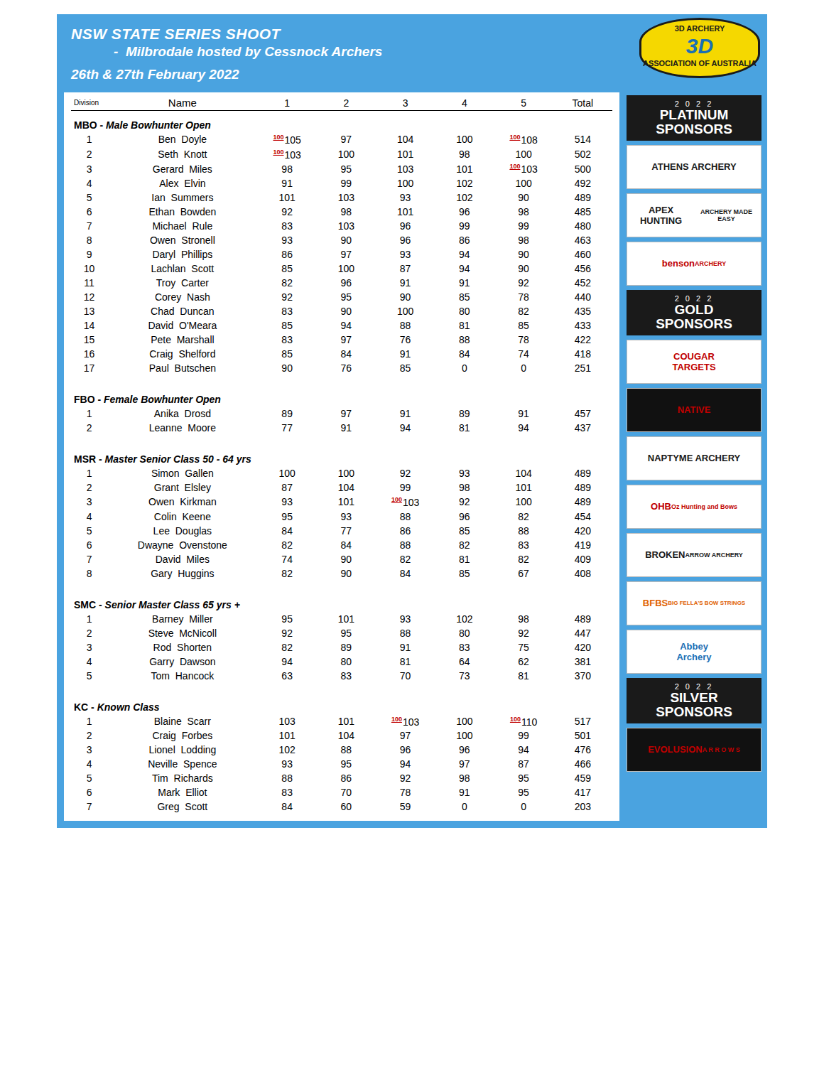NSW STATE SERIES SHOOT
- Milbrodale hosted by Cessnock Archers
26th & 27th February 2022
3D ARCHERY 3D ASSOCIATION OF AUSTRALIA
| Division | Name | 1 | 2 | 3 | 4 | 5 | Total |
| --- | --- | --- | --- | --- | --- | --- | --- |
| MBO - Male Bowhunter Open |
| 1 | Ben Doyle | 100 105 | 97 | 104 | 100 | 100 108 | 514 |
| 2 | Seth Knott | 100 103 | 100 | 101 | 98 | 100 | 502 |
| 3 | Gerard Miles | 98 | 95 | 103 | 101 | 100 103 | 500 |
| 4 | Alex Elvin | 91 | 99 | 100 | 102 | 100 | 492 |
| 5 | Ian Summers | 101 | 103 | 93 | 102 | 90 | 489 |
| 6 | Ethan Bowden | 92 | 98 | 101 | 96 | 98 | 485 |
| 7 | Michael Rule | 83 | 103 | 96 | 99 | 99 | 480 |
| 8 | Owen Stronell | 93 | 90 | 96 | 86 | 98 | 463 |
| 9 | Daryl Phillips | 86 | 97 | 93 | 94 | 90 | 460 |
| 10 | Lachlan Scott | 85 | 100 | 87 | 94 | 90 | 456 |
| 11 | Troy Carter | 82 | 96 | 91 | 91 | 92 | 452 |
| 12 | Corey Nash | 92 | 95 | 90 | 85 | 78 | 440 |
| 13 | Chad Duncan | 83 | 90 | 100 | 80 | 82 | 435 |
| 14 | David O'Meara | 85 | 94 | 88 | 81 | 85 | 433 |
| 15 | Pete Marshall | 83 | 97 | 76 | 88 | 78 | 422 |
| 16 | Craig Shelford | 85 | 84 | 91 | 84 | 74 | 418 |
| 17 | Paul Butschen | 90 | 76 | 85 | 0 | 0 | 251 |
| FBO - Female Bowhunter Open |
| 1 | Anika Drosd | 89 | 97 | 91 | 89 | 91 | 457 |
| 2 | Leanne Moore | 77 | 91 | 94 | 81 | 94 | 437 |
| MSR - Master Senior Class 50 - 64 yrs |
| 1 | Simon Gallen | 100 | 100 | 92 | 93 | 104 | 489 |
| 2 | Grant Elsley | 87 | 104 | 99 | 98 | 101 | 489 |
| 3 | Owen Kirkman | 93 | 101 | 100 103 | 92 | 100 | 489 |
| 4 | Colin Keene | 95 | 93 | 88 | 96 | 82 | 454 |
| 5 | Lee Douglas | 84 | 77 | 86 | 85 | 88 | 420 |
| 6 | Dwayne Ovenstone | 82 | 84 | 88 | 82 | 83 | 419 |
| 7 | David Miles | 74 | 90 | 82 | 81 | 82 | 409 |
| 8 | Gary Huggins | 82 | 90 | 84 | 85 | 67 | 408 |
| SMC - Senior Master Class 65 yrs + |
| 1 | Barney Miller | 95 | 101 | 93 | 102 | 98 | 489 |
| 2 | Steve McNicoll | 92 | 95 | 88 | 80 | 92 | 447 |
| 3 | Rod Shorten | 82 | 89 | 91 | 83 | 75 | 420 |
| 4 | Garry Dawson | 94 | 80 | 81 | 64 | 62 | 381 |
| 5 | Tom Hancock | 63 | 83 | 70 | 73 | 81 | 370 |
| KC - Known Class |
| 1 | Blaine Scarr | 103 | 101 | 100 103 | 100 | 100 110 | 517 |
| 2 | Craig Forbes | 101 | 104 | 97 | 100 | 99 | 501 |
| 3 | Lionel Lodding | 102 | 88 | 96 | 96 | 94 | 476 |
| 4 | Neville Spence | 93 | 95 | 94 | 97 | 87 | 466 |
| 5 | Tim Richards | 88 | 86 | 92 | 98 | 95 | 459 |
| 6 | Mark Elliot | 83 | 70 | 78 | 91 | 95 | 417 |
| 7 | Greg Scott | 84 | 60 | 59 | 0 | 0 | 203 |
2 0 2 2
PLATINUM
SPONSORS
ATHENS ARCHERY
APEX HUNTING
ARCHERY MADE EASY
benson
ARCHERY
2 0 2 2
GOLD
SPONSORS
COUGAR
TARGETS
NATIVE
NAPTYME ARCHERY
OHB
Oz Hunting and Bows
BROKEN
ARROW ARCHERY
BFBS
BIG FELLA'S BOW STRINGS
Abbey
Archery
2 0 2 2
SILVER
SPONSORS
EVOLUSION
A R R O W S